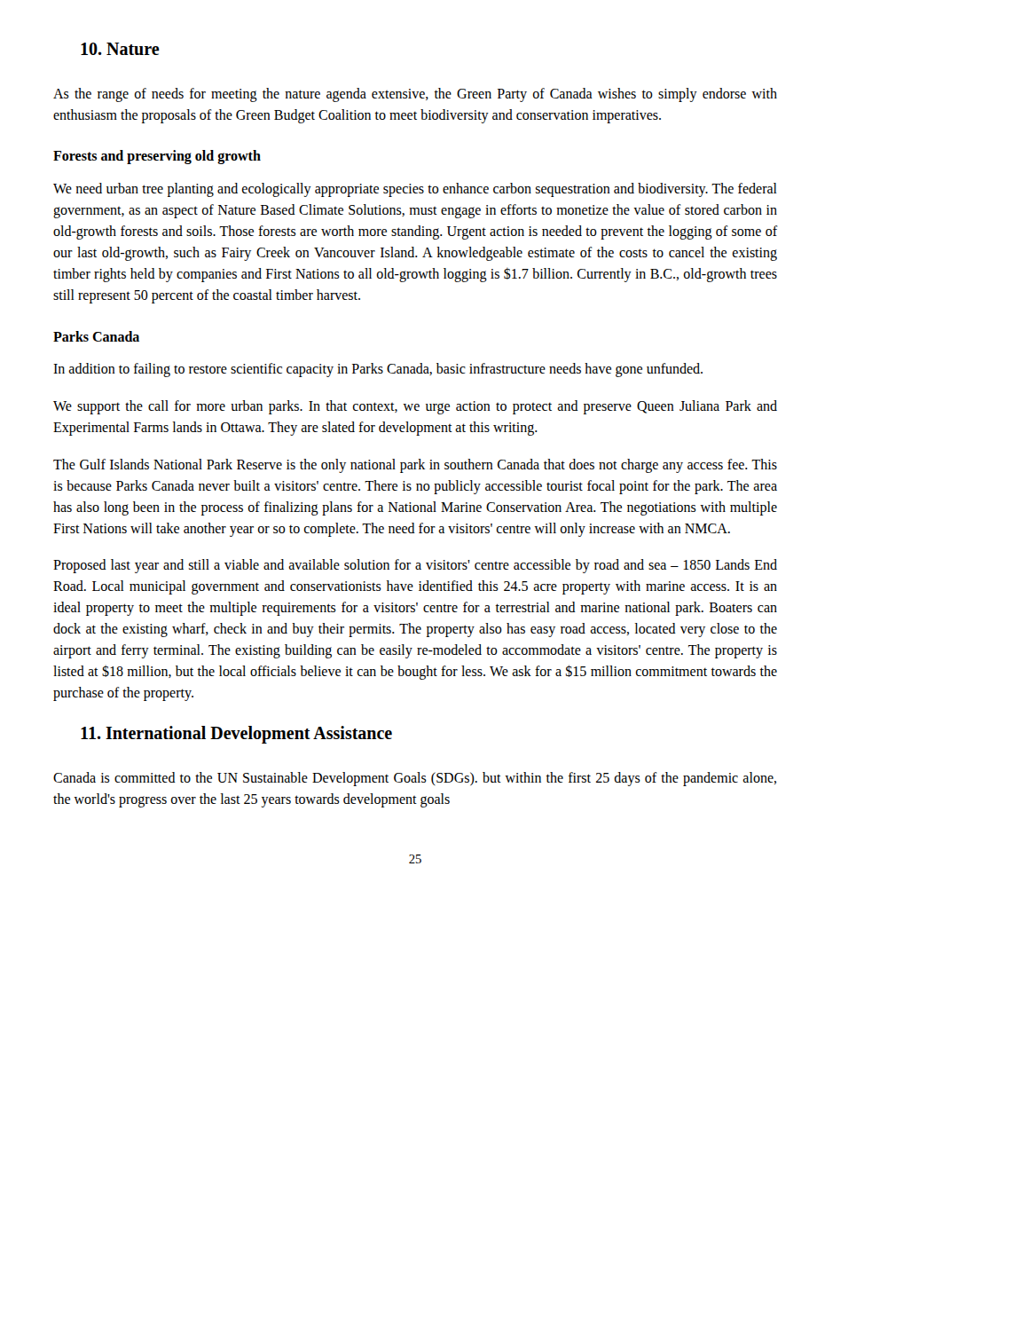10. Nature
As the range of needs for meeting the nature agenda extensive, the Green Party of Canada wishes to simply endorse with enthusiasm the proposals of the Green Budget Coalition to meet biodiversity and conservation imperatives.
Forests and preserving old growth
We need urban tree planting and ecologically appropriate species to enhance carbon sequestration and biodiversity. The federal government, as an aspect of Nature Based Climate Solutions, must engage in efforts to monetize the value of stored carbon in old-growth forests and soils. Those forests are worth more standing. Urgent action is needed to prevent the logging of some of our last old-growth, such as Fairy Creek on Vancouver Island. A knowledgeable estimate of the costs to cancel the existing timber rights held by companies and First Nations to all old-growth logging is $1.7 billion. Currently in B.C., old-growth trees still represent 50 percent of the coastal timber harvest.
Parks Canada
In addition to failing to restore scientific capacity in Parks Canada, basic infrastructure needs have gone unfunded.
We support the call for more urban parks. In that context, we urge action to protect and preserve Queen Juliana Park and Experimental Farms lands in Ottawa. They are slated for development at this writing.
The Gulf Islands National Park Reserve is the only national park in southern Canada that does not charge any access fee. This is because Parks Canada never built a visitors' centre. There is no publicly accessible tourist focal point for the park. The area has also long been in the process of finalizing plans for a National Marine Conservation Area. The negotiations with multiple First Nations will take another year or so to complete. The need for a visitors' centre will only increase with an NMCA.
Proposed last year and still a viable and available solution for a visitors' centre accessible by road and sea – 1850 Lands End Road. Local municipal government and conservationists have identified this 24.5 acre property with marine access. It is an ideal property to meet the multiple requirements for a visitors' centre for a terrestrial and marine national park. Boaters can dock at the existing wharf, check in and buy their permits. The property also has easy road access, located very close to the airport and ferry terminal. The existing building can be easily re-modeled to accommodate a visitors' centre. The property is listed at $18 million, but the local officials believe it can be bought for less. We ask for a $15 million commitment towards the purchase of the property.
11. International Development Assistance
Canada is committed to the UN Sustainable Development Goals (SDGs). but within the first 25 days of the pandemic alone, the world's progress over the last 25 years towards development goals
25